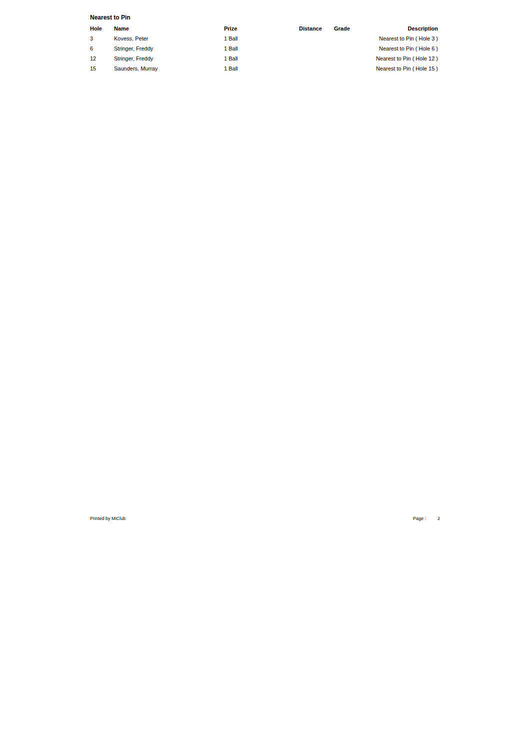Nearest to Pin
| Hole | Name | Prize | Distance | Grade | Description |
| --- | --- | --- | --- | --- | --- |
| 3 | Kovess, Peter | 1 Ball | | | Nearest to Pin ( Hole 3 ) |
| 6 | Stringer, Freddy | 1 Ball | | | Nearest to Pin ( Hole 6 ) |
| 12 | Stringer, Freddy | 1 Ball | | | Nearest to Pin ( Hole 12 ) |
| 15 | Saunders, Murray | 1 Ball | | | Nearest to Pin ( Hole 15 ) |
Printed by MiClub Page :2